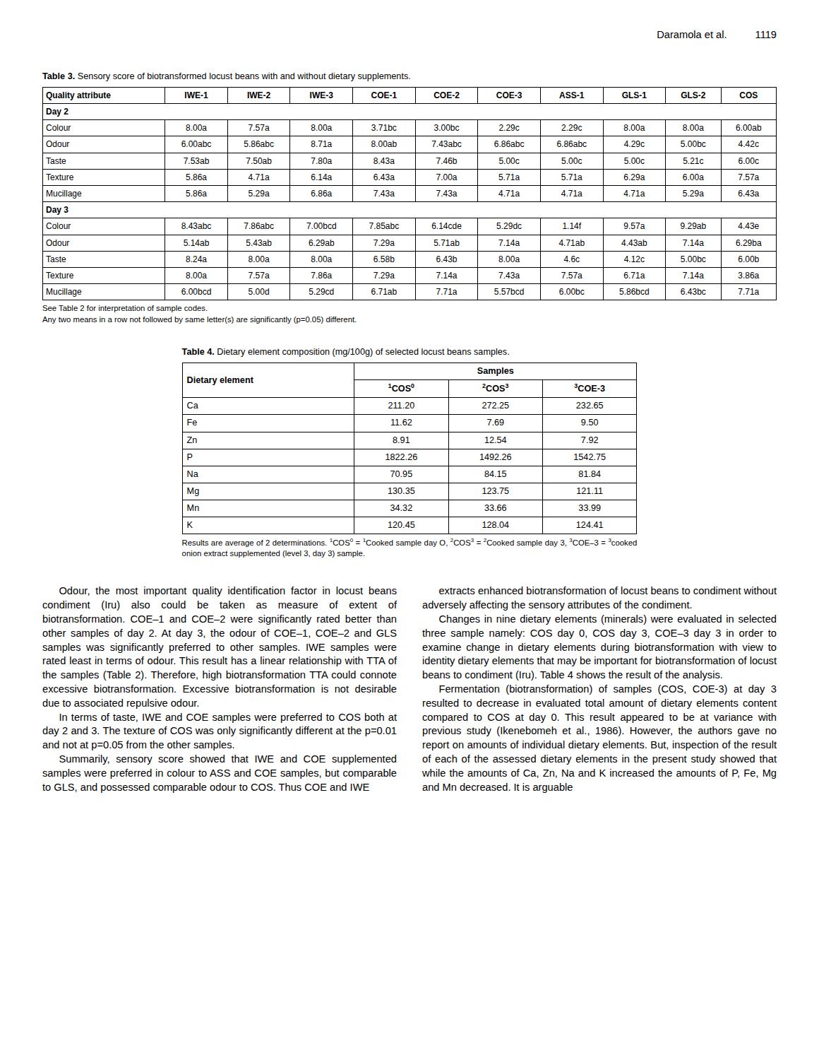Daramola et al. 1119
Table 3. Sensory score of biotransformed locust beans with and without dietary supplements.
| Quality attribute | IWE-1 | IWE-2 | IWE-3 | COE-1 | COE-2 | COE-3 | ASS-1 | GLS-1 | GLS-2 | COS |
| --- | --- | --- | --- | --- | --- | --- | --- | --- | --- | --- |
| Day 2 |
| Colour | 8.00a | 7.57a | 8.00a | 3.71bc | 3.00bc | 2.29c | 2.29c | 8.00a | 8.00a | 6.00ab |
| Odour | 6.00abc | 5.86abc | 8.71a | 8.00ab | 7.43abc | 6.86abc | 6.86abc | 4.29c | 5.00bc | 4.42c |
| Taste | 7.53ab | 7.50ab | 7.80a | 8.43a | 7.46b | 5.00c | 5.00c | 5.00c | 5.21c | 6.00c |
| Texture | 5.86a | 4.71a | 6.14a | 6.43a | 7.00a | 5.71a | 5.71a | 6.29a | 6.00a | 7.57a |
| Mucillage | 5.86a | 5.29a | 6.86a | 7.43a | 7.43a | 4.71a | 4.71a | 4.71a | 5.29a | 6.43a |
| Day 3 |
| Colour | 8.43abc | 7.86abc | 7.00bcd | 7.85abc | 6.14cde | 5.29dc | 1.14f | 9.57a | 9.29ab | 4.43e |
| Odour | 5.14ab | 5.43ab | 6.29ab | 7.29a | 5.71ab | 7.14a | 4.71ab | 4.43ab | 7.14a | 6.29ba |
| Taste | 8.24a | 8.00a | 8.00a | 6.58b | 6.43b | 8.00a | 4.6c | 4.12c | 5.00bc | 6.00b |
| Texture | 8.00a | 7.57a | 7.86a | 7.29a | 7.14a | 7.43a | 7.57a | 6.71a | 7.14a | 3.86a |
| Mucillage | 6.00bcd | 5.00d | 5.29cd | 6.71ab | 7.71a | 5.57bcd | 6.00bc | 5.86bcd | 6.43bc | 7.71a |
See Table 2 for interpretation of sample codes.
Any two means in a row not followed by same letter(s) are significantly (p=0.05) different.
Table 4. Dietary element composition (mg/100g) of selected locust beans samples.
| Dietary element | Samples |
| --- | --- |
| 1 COS 0 | 2 COS 3 | 3 COE-3 |
| Ca | 211.20 | 272.25 | 232.65 |
| Fe | 11.62 | 7.69 | 9.50 |
| Zn | 8.91 | 12.54 | 7.92 |
| P | 1822.26 | 1492.26 | 1542.75 |
| Na | 70.95 | 84.15 | 81.84 |
| Mg | 130.35 | 123.75 | 121.11 |
| Mn | 34.32 | 33.66 | 33.99 |
| K | 120.45 | 128.04 | 124.41 |
Results are average of 2 determinations. 1COS0 = 1Cooked sample day O, 2COS3 = 2Cooked sample day 3, 3COE–3 = 3cooked onion extract supplemented (level 3, day 3) sample.
Odour, the most important quality identification factor in locust beans condiment (Iru) also could be taken as measure of extent of biotransformation. COE–1 and COE–2 were significantly rated better than other samples of day 2. At day 3, the odour of COE–1, COE–2 and GLS samples was significantly preferred to other samples. IWE samples were rated least in terms of odour. This result has a linear relationship with TTA of the samples (Table 2). Therefore, high biotransformation TTA could connote excessive biotransformation. Excessive biotransformation is not desirable due to associated repulsive odour.
In terms of taste, IWE and COE samples were preferred to COS both at day 2 and 3. The texture of COS was only significantly different at the p=0.01 and not at p=0.05 from the other samples.
Summarily, sensory score showed that IWE and COE supplemented samples were preferred in colour to ASS and COE samples, but comparable to GLS, and possessed comparable odour to COS. Thus COE and IWE
extracts enhanced biotransformation of locust beans to condiment without adversely affecting the sensory attributes of the condiment.
Changes in nine dietary elements (minerals) were evaluated in selected three sample namely: COS day 0, COS day 3, COE–3 day 3 in order to examine change in dietary elements during biotransformation with view to identity dietary elements that may be important for biotransformation of locust beans to condiment (Iru). Table 4 shows the result of the analysis.
Fermentation (biotransformation) of samples (COS, COE-3) at day 3 resulted to decrease in evaluated total amount of dietary elements content compared to COS at day 0. This result appeared to be at variance with previous study (Ikenebomeh et al., 1986). However, the authors gave no report on amounts of individual dietary elements. But, inspection of the result of each of the assessed dietary elements in the present study showed that while the amounts of Ca, Zn, Na and K increased the amounts of P, Fe, Mg and Mn decreased. It is arguable